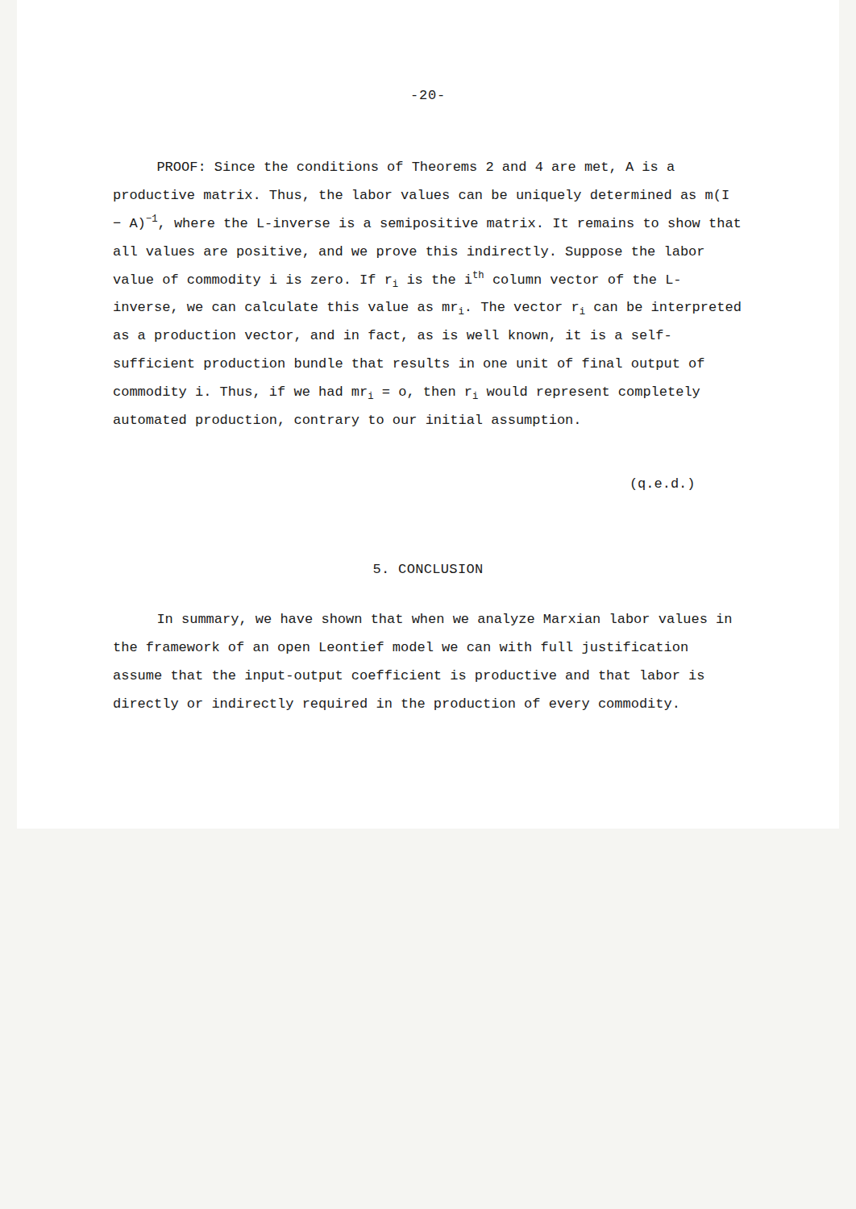-20-
PROOF: Since the conditions of Theorems 2 and 4 are met, A is a productive matrix. Thus, the labor values can be uniquely determined as m(I − A)−1, where the L-inverse is a semipositive matrix. It remains to show that all values are positive, and we prove this indirectly. Suppose the labor value of commodity i is zero. If ri is the ith column vector of the L-inverse, we can calculate this value as mri. The vector ri can be interpreted as a production vector, and in fact, as is well known, it is a self-sufficient production bundle that results in one unit of final output of commodity i. Thus, if we had mri = o, then ri would represent completely automated production, contrary to our initial assumption.
(q.e.d.)
5. CONCLUSION
In summary, we have shown that when we analyze Marxian labor values in the framework of an open Leontief model we can with full justification assume that the input-output coefficient is productive and that labor is directly or indirectly required in the production of every commodity.